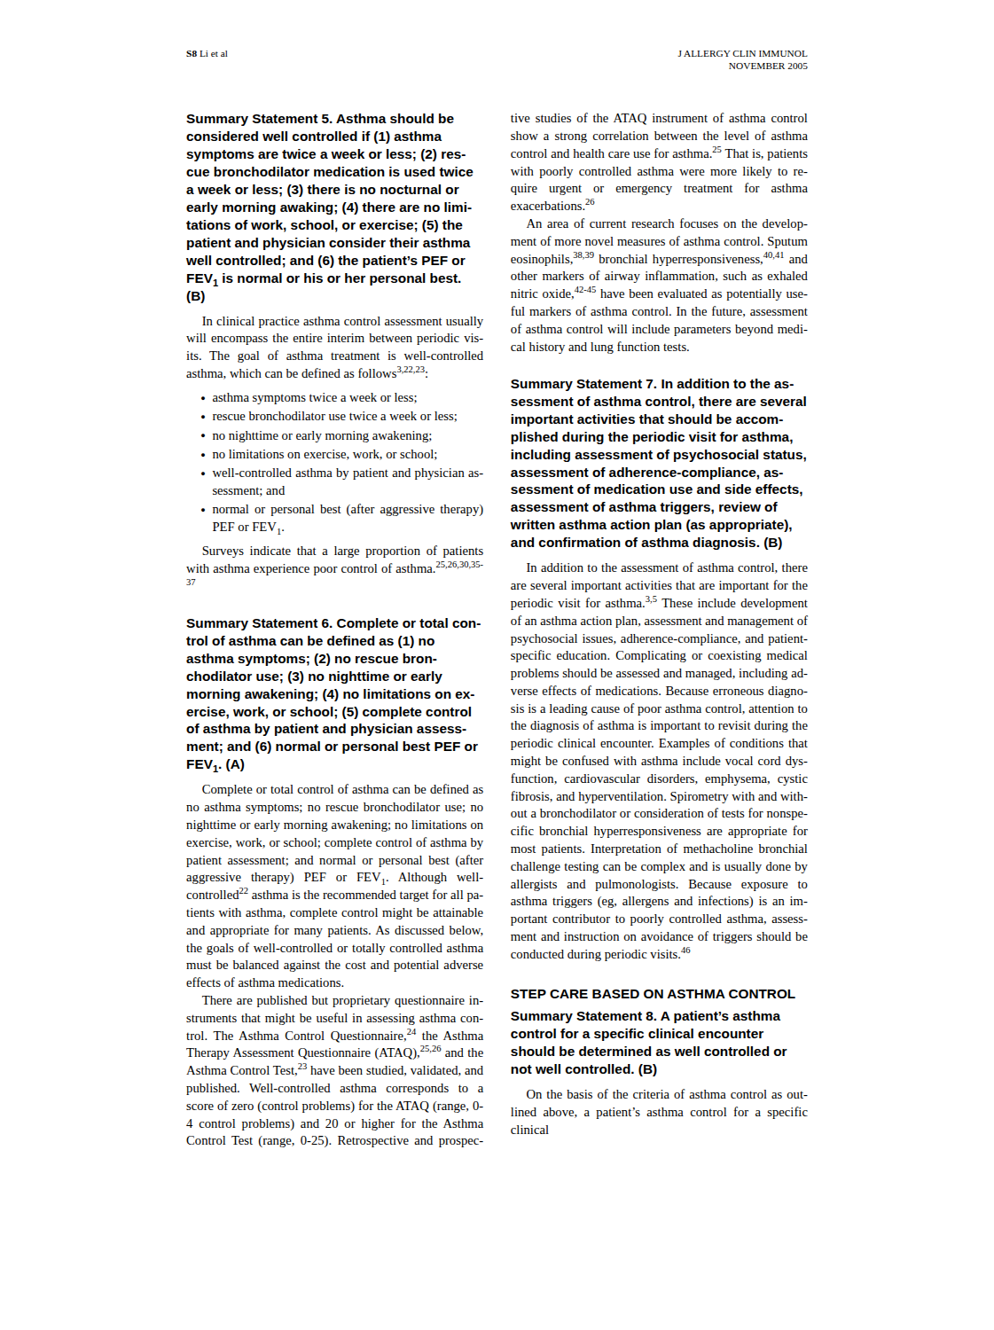S8 Li et al
J ALLERGY CLIN IMMUNOL
NOVEMBER 2005
Summary Statement 5. Asthma should be considered well controlled if (1) asthma symptoms are twice a week or less; (2) rescue bronchodilator medication is used twice a week or less; (3) there is no nocturnal or early morning awaking; (4) there are no limitations of work, school, or exercise; (5) the patient and physician consider their asthma well controlled; and (6) the patient’s PEF or FEV1 is normal or his or her personal best. (B)
In clinical practice asthma control assessment usually will encompass the entire interim between periodic visits. The goal of asthma treatment is well-controlled asthma, which can be defined as follows3,22,23:
asthma symptoms twice a week or less;
rescue bronchodilator use twice a week or less;
no nighttime or early morning awakening;
no limitations on exercise, work, or school;
well-controlled asthma by patient and physician assessment; and
normal or personal best (after aggressive therapy) PEF or FEV1.
Surveys indicate that a large proportion of patients with asthma experience poor control of asthma.25,26,30,35-37
Summary Statement 6. Complete or total control of asthma can be defined as (1) no asthma symptoms; (2) no rescue bronchodilator use; (3) no nighttime or early morning awakening; (4) no limitations on exercise, work, or school; (5) complete control of asthma by patient and physician assessment; and (6) normal or personal best PEF or FEV1. (A)
Complete or total control of asthma can be defined as no asthma symptoms; no rescue bronchodilator use; no nighttime or early morning awakening; no limitations on exercise, work, or school; complete control of asthma by patient assessment; and normal or personal best (after aggressive therapy) PEF or FEV1. Although well-controlled22 asthma is the recommended target for all patients with asthma, complete control might be attainable and appropriate for many patients. As discussed below, the goals of well-controlled or totally controlled asthma must be balanced against the cost and potential adverse effects of asthma medications.
There are published but proprietary questionnaire instruments that might be useful in assessing asthma control. The Asthma Control Questionnaire,24 the Asthma Therapy Assessment Questionnaire (ATAQ),25,26 and the Asthma Control Test,23 have been studied, validated, and published. Well-controlled asthma corresponds to a score of zero (control problems) for the ATAQ (range, 0-4 control problems) and 20 or higher for the Asthma Control Test (range, 0-25). Retrospective and prospective studies of the ATAQ instrument of asthma control show a strong correlation between the level of asthma control and health care use for asthma.25 That is, patients with poorly controlled asthma were more likely to require urgent or emergency treatment for asthma exacerbations.26
An area of current research focuses on the development of more novel measures of asthma control. Sputum eosinophils,38,39 bronchial hyperresponsiveness,40,41 and other markers of airway inflammation, such as exhaled nitric oxide,42-45 have been evaluated as potentially useful markers of asthma control. In the future, assessment of asthma control will include parameters beyond medical history and lung function tests.
Summary Statement 7. In addition to the assessment of asthma control, there are several important activities that should be accomplished during the periodic visit for asthma, including assessment of psychosocial status, assessment of adherence-compliance, assessment of medication use and side effects, assessment of asthma triggers, review of written asthma action plan (as appropriate), and confirmation of asthma diagnosis. (B)
In addition to the assessment of asthma control, there are several important activities that are important for the periodic visit for asthma.3,5 These include development of an asthma action plan, assessment and management of psychosocial issues, adherence-compliance, and patient-specific education. Complicating or coexisting medical problems should be assessed and managed, including adverse effects of medications. Because erroneous diagnosis is a leading cause of poor asthma control, attention to the diagnosis of asthma is important to revisit during the periodic clinical encounter. Examples of conditions that might be confused with asthma include vocal cord dysfunction, cardiovascular disorders, emphysema, cystic fibrosis, and hyperventilation. Spirometry with and without a bronchodilator or consideration of tests for nonspecific bronchial hyperresponsiveness are appropriate for most patients. Interpretation of methacholine bronchial challenge testing can be complex and is usually done by allergists and pulmonologists. Because exposure to asthma triggers (eg, allergens and infections) is an important contributor to poorly controlled asthma, assessment and instruction on avoidance of triggers should be conducted during periodic visits.46
Step care based on asthma control
Summary Statement 8. A patient’s asthma control for a specific clinical encounter should be determined as well controlled or not well controlled. (B)
On the basis of the criteria of asthma control as outlined above, a patient’s asthma control for a specific clinical